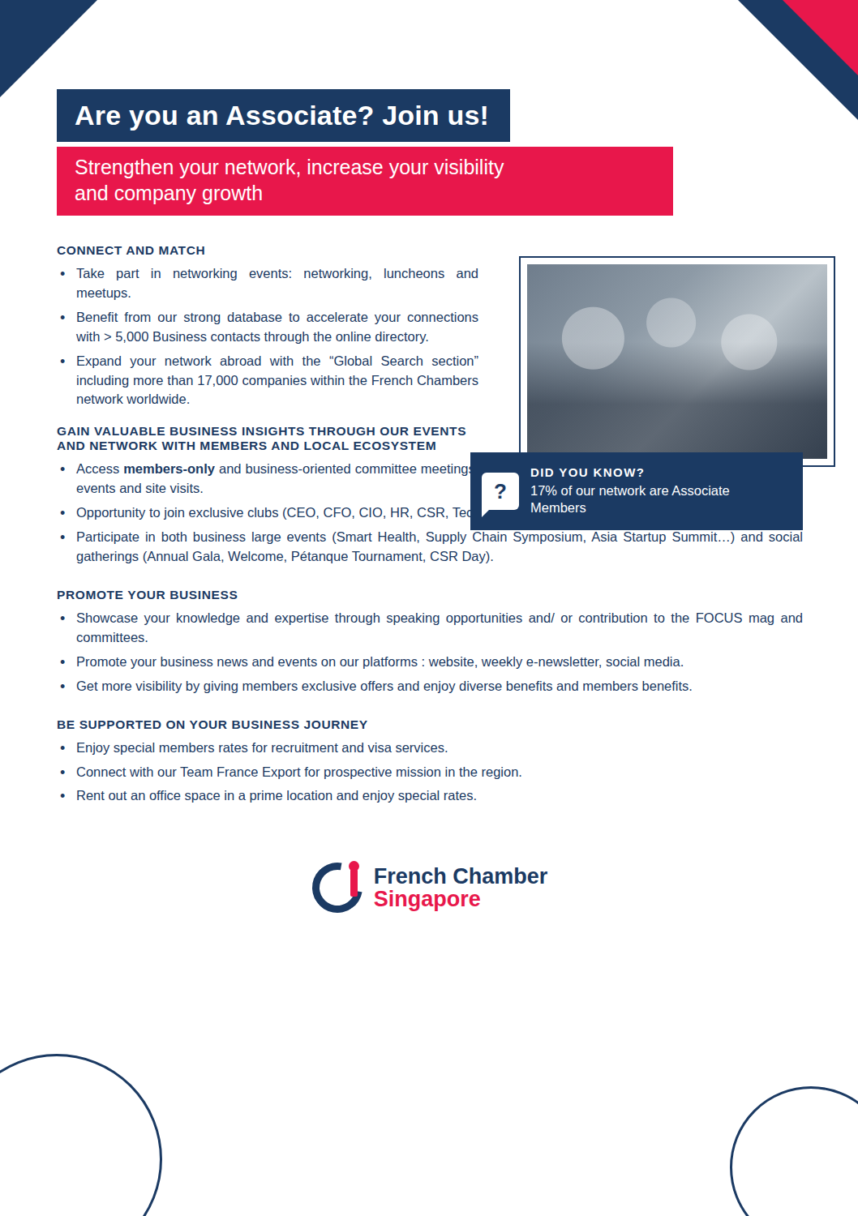Are you an Associate? Join us!
Strengthen your network, increase your visibility and company growth
?
Did you know?
17% of our network are Associate Members
Connect and match
Take part in networking events: networking, luncheons and meetups.
Benefit from our strong database to accelerate your connections with > 5,000 Business contacts through the online directory.
Expand your network abroad with the “Global Search section” including more than 17,000 companies within the French Chambers network worldwide.
Gain valuable business insights through our events
and network with members and local ecosystem
Access members-only and business-oriented committee meetings and breakfast talks, panels discussions, VIP speakers’ events and site visits.
Opportunity to join exclusive clubs (CEO, CFO, CIO, HR, CSR, Tech, Retail, etc.).
Participate in both business large events (Smart Health, Supply Chain Symposium, Asia Startup Summit…) and social gatherings (Annual Gala, Welcome, Pétanque Tournament, CSR Day).
Promote your business
Showcase your knowledge and expertise through speaking opportunities and/ or contribution to the FOCUS mag and committees.
Promote your business news and events on our platforms : website, weekly e-newsletter, social media.
Get more visibility by giving members exclusive offers and enjoy diverse benefits and members benefits.
Be supported on your business journey
Enjoy special members rates for recruitment and visa services.
Connect with our Team France Export for prospective mission in the region.
Rent out an office space in a prime location and enjoy special rates.
French Chamber Singapore